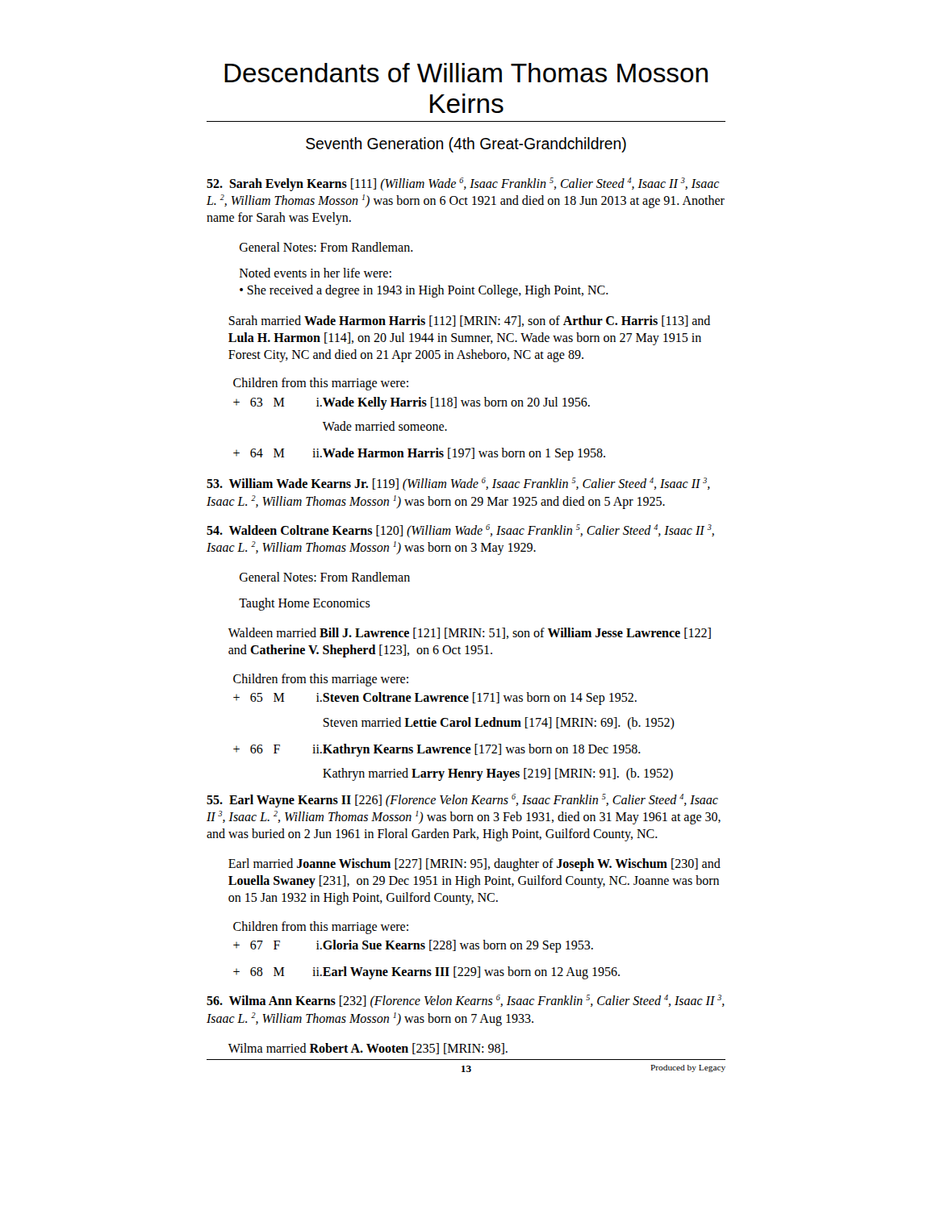Descendants of William Thomas Mosson Keirns
Seventh Generation (4th Great-Grandchildren)
52. Sarah Evelyn Kearns [111] (William Wade 6, Isaac Franklin 5, Calier Steed 4, Isaac II 3, Isaac L. 2, William Thomas Mosson 1) was born on 6 Oct 1921 and died on 18 Jun 2013 at age 91. Another name for Sarah was Evelyn.
General Notes: From Randleman.
Noted events in her life were:
• She received a degree in 1943 in High Point College, High Point, NC.
Sarah married Wade Harmon Harris [112] [MRIN: 47], son of Arthur C. Harris [113] and Lula H. Harmon [114], on 20 Jul 1944 in Sumner, NC. Wade was born on 27 May 1915 in Forest City, NC and died on 21 Apr 2005 in Asheboro, NC at age 89.
Children from this marriage were:
| + | 63 | M | i. | Wade Kelly Harris [118] was born on 20 Jul 1956. |
| | | | | Wade married someone. |
| + | 64 | M | ii. | Wade Harmon Harris [197] was born on 1 Sep 1958. |
53. William Wade Kearns Jr. [119] (William Wade 6, Isaac Franklin 5, Calier Steed 4, Isaac II 3, Isaac L. 2, William Thomas Mosson 1) was born on 29 Mar 1925 and died on 5 Apr 1925.
54. Waldeen Coltrane Kearns [120] (William Wade 6, Isaac Franklin 5, Calier Steed 4, Isaac II 3, Isaac L. 2, William Thomas Mosson 1) was born on 3 May 1929.
General Notes: From Randleman
Taught Home Economics
Waldeen married Bill J. Lawrence [121] [MRIN: 51], son of William Jesse Lawrence [122] and Catherine V. Shepherd [123], on 6 Oct 1951.
Children from this marriage were:
| + | 65 | M | i. | Steven Coltrane Lawrence [171] was born on 14 Sep 1952. |
| | | | | Steven married Lettie Carol Lednum [174] [MRIN: 69]. (b. 1952) |
| + | 66 | F | ii. | Kathryn Kearns Lawrence [172] was born on 18 Dec 1958. |
| | | | | Kathryn married Larry Henry Hayes [219] [MRIN: 91]. (b. 1952) |
55. Earl Wayne Kearns II [226] (Florence Velon Kearns 6, Isaac Franklin 5, Calier Steed 4, Isaac II 3, Isaac L. 2, William Thomas Mosson 1) was born on 3 Feb 1931, died on 31 May 1961 at age 30, and was buried on 2 Jun 1961 in Floral Garden Park, High Point, Guilford County, NC.
Earl married Joanne Wischum [227] [MRIN: 95], daughter of Joseph W. Wischum [230] and Louella Swaney [231], on 29 Dec 1951 in High Point, Guilford County, NC. Joanne was born on 15 Jan 1932 in High Point, Guilford County, NC.
Children from this marriage were:
| + | 67 | F | i. | Gloria Sue Kearns [228] was born on 29 Sep 1953. |
| + | 68 | M | ii. | Earl Wayne Kearns III [229] was born on 12 Aug 1956. |
56. Wilma Ann Kearns [232] (Florence Velon Kearns 6, Isaac Franklin 5, Calier Steed 4, Isaac II 3, Isaac L. 2, William Thomas Mosson 1) was born on 7 Aug 1933.
Wilma married Robert A. Wooten [235] [MRIN: 98].
13
Produced by Legacy